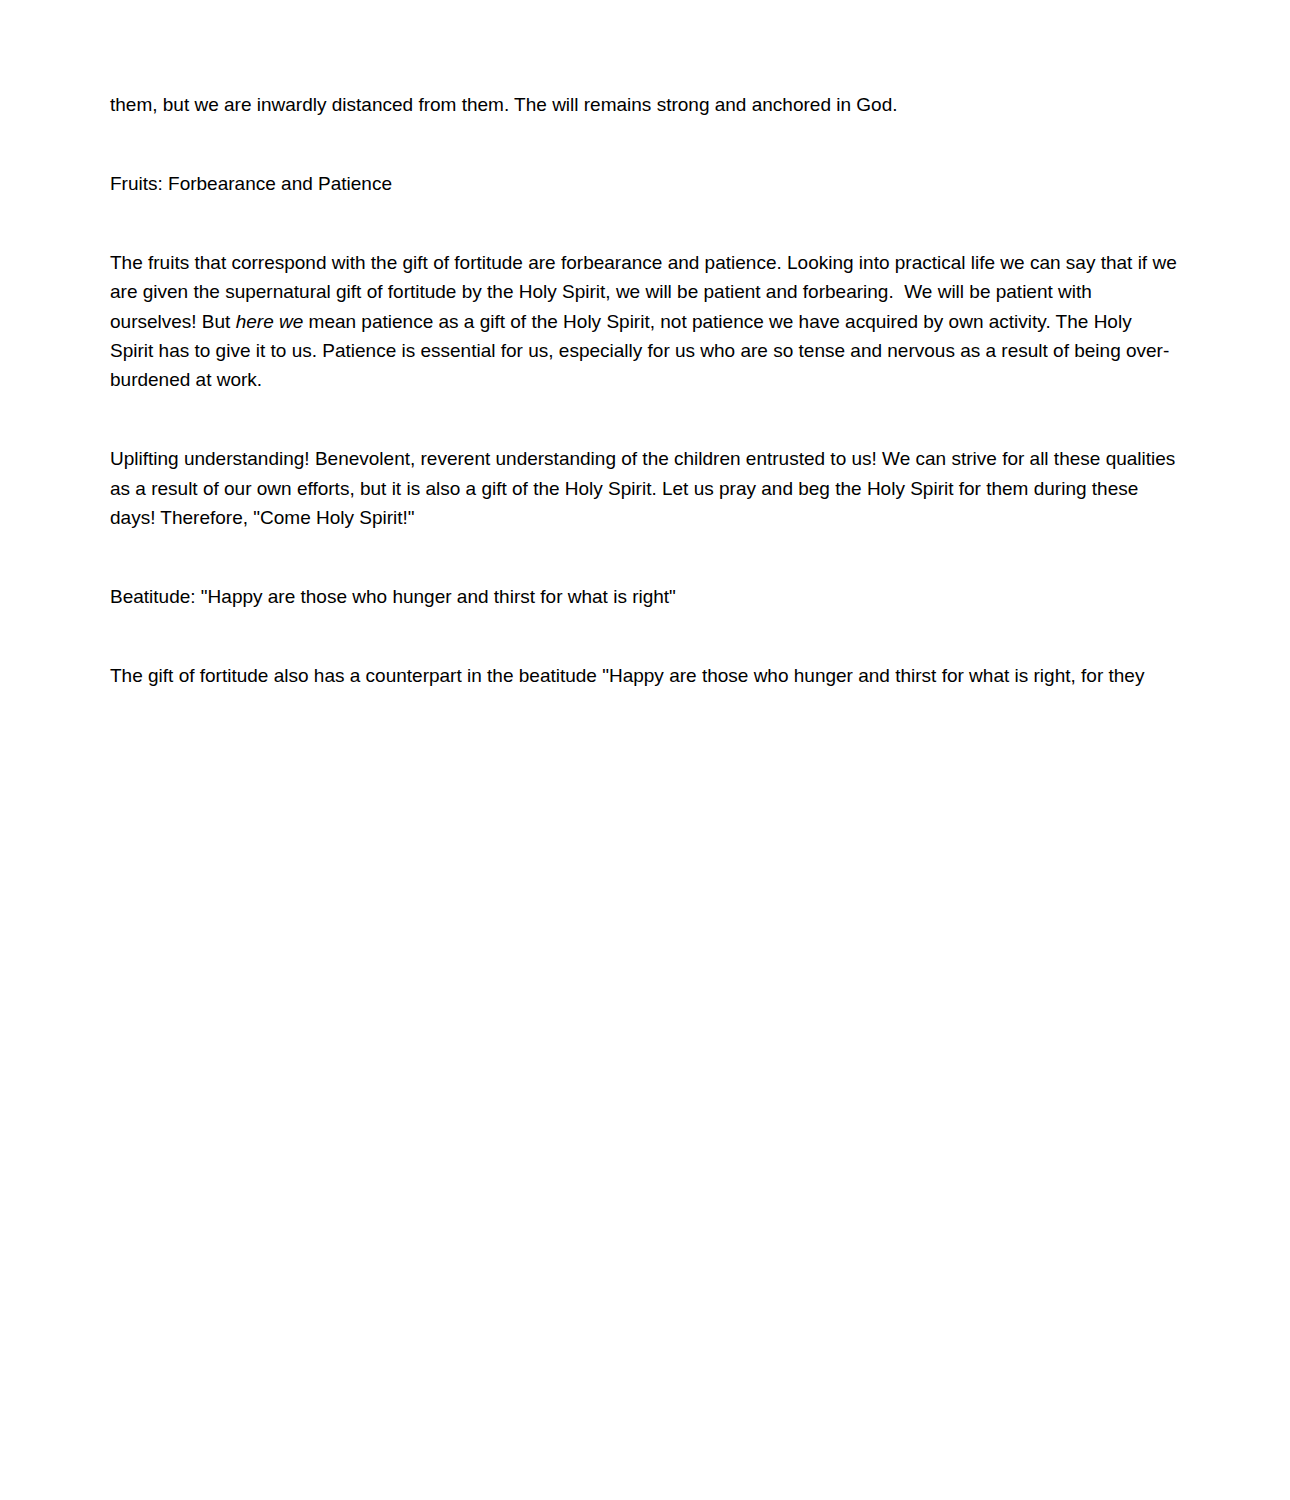them, but we are inwardly distanced from them. The will remains strong and anchored in God.
Fruits: Forbearance and Patience
The fruits that correspond with the gift of fortitude are forbearance and patience. Looking into practical life we can say that if we are given the supernatural gift of fortitude by the Holy Spirit, we will be patient and forbearing. We will be patient with ourselves! But here we mean patience as a gift of the Holy Spirit, not patience we have acquired by own activity. The Holy Spirit has to give it to us. Patience is essential for us, especially for us who are so tense and nervous as a result of being over-burdened at work.
Uplifting understanding! Benevolent, reverent understanding of the children entrusted to us! We can strive for all these qualities as a result of our own efforts, but it is also a gift of the Holy Spirit. Let us pray and beg the Holy Spirit for them during these days! Therefore, "Come Holy Spirit!"
Beatitude: "Happy are those who hunger and thirst for what is right"
The gift of fortitude also has a counterpart in the beatitude "Happy are those who hunger and thirst for what is right, for they